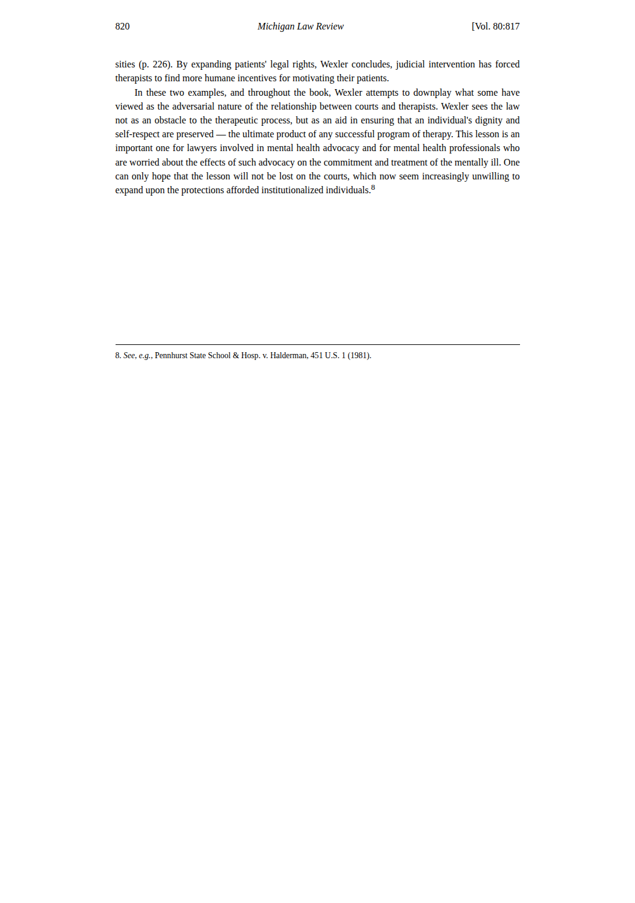820 Michigan Law Review [Vol. 80:817
sities (p. 226). By expanding patients' legal rights, Wexler concludes, judicial intervention has forced therapists to find more humane incentives for motivating their patients.
In these two examples, and throughout the book, Wexler attempts to downplay what some have viewed as the adversarial nature of the relationship between courts and therapists. Wexler sees the law not as an obstacle to the therapeutic process, but as an aid in ensuring that an individual's dignity and self-respect are preserved — the ultimate product of any successful program of therapy. This lesson is an important one for lawyers involved in mental health advocacy and for mental health professionals who are worried about the effects of such advocacy on the commitment and treatment of the mentally ill. One can only hope that the lesson will not be lost on the courts, which now seem increasingly unwilling to expand upon the protections afforded institutionalized individuals.8
8. See, e.g., Pennhurst State School & Hosp. v. Halderman, 451 U.S. 1 (1981).